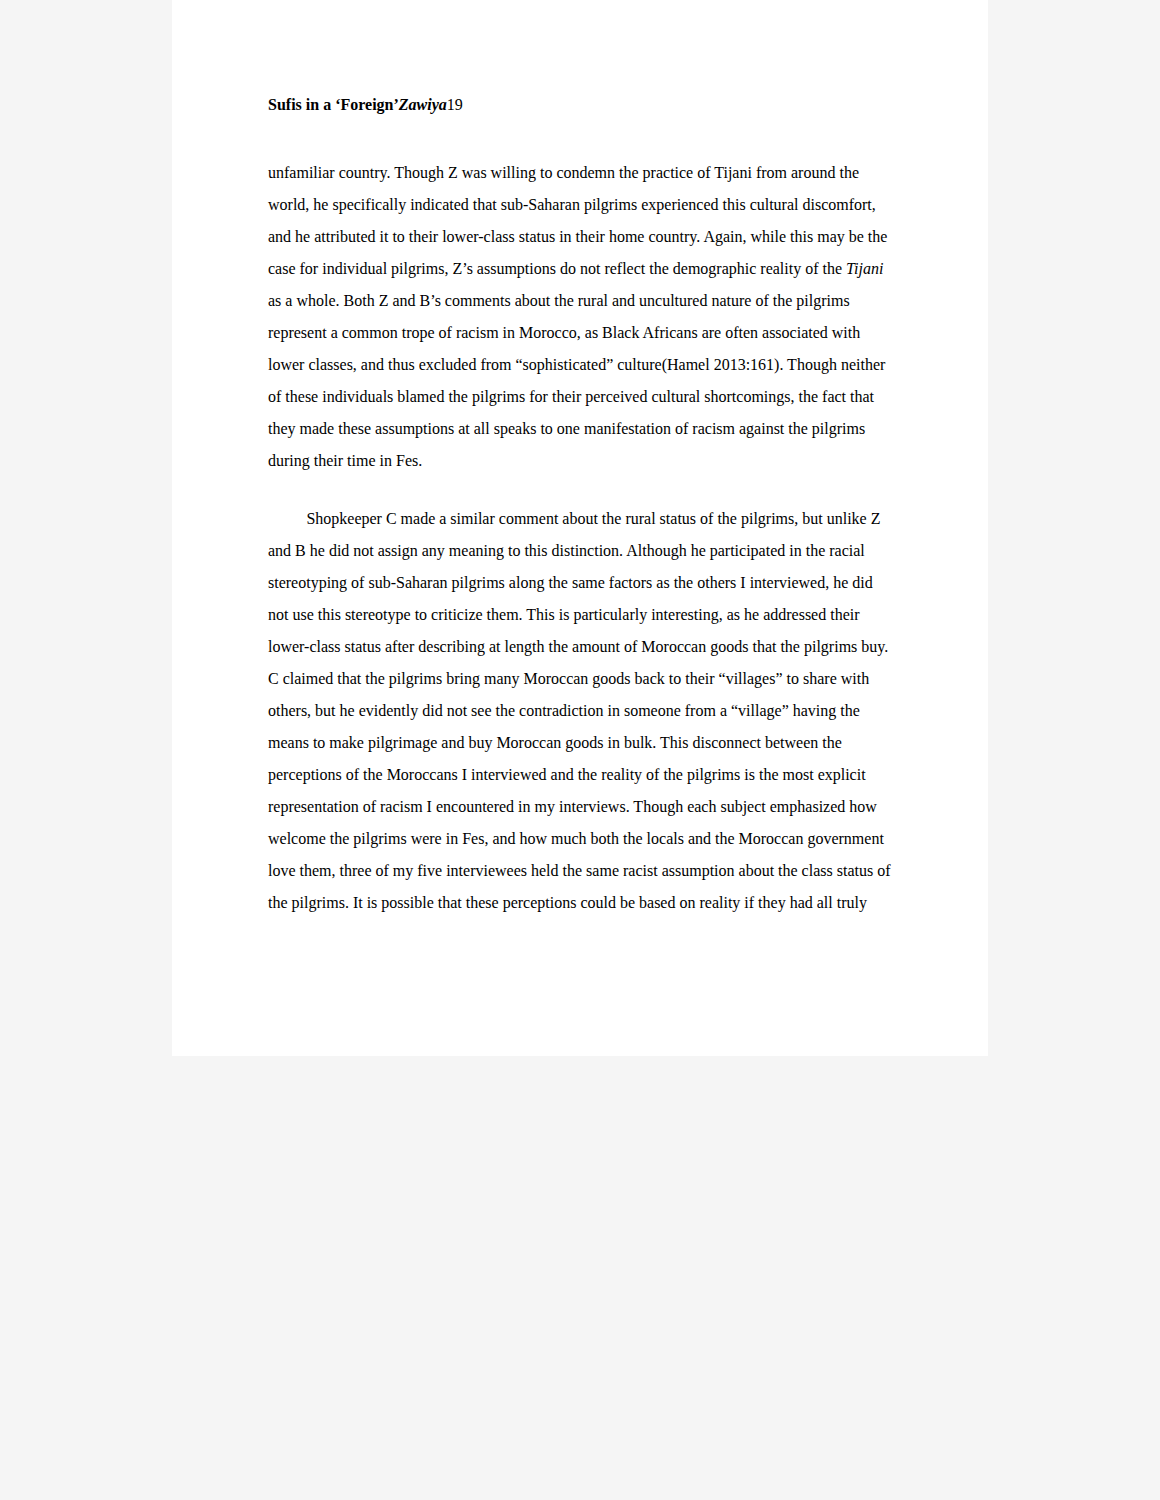Sufis in a ‘Foreign’Zawiya19
unfamiliar country. Though Z was willing to condemn the practice of Tijani from around the world, he specifically indicated that sub-Saharan pilgrims experienced this cultural discomfort, and he attributed it to their lower-class status in their home country. Again, while this may be the case for individual pilgrims, Z’s assumptions do not reflect the demographic reality of the Tijani as a whole. Both Z and B’s comments about the rural and uncultured nature of the pilgrims represent a common trope of racism in Morocco, as Black Africans are often associated with lower classes, and thus excluded from “sophisticated” culture(Hamel 2013:161). Though neither of these individuals blamed the pilgrims for their perceived cultural shortcomings, the fact that they made these assumptions at all speaks to one manifestation of racism against the pilgrims during their time in Fes.
Shopkeeper C made a similar comment about the rural status of the pilgrims, but unlike Z and B he did not assign any meaning to this distinction. Although he participated in the racial stereotyping of sub-Saharan pilgrims along the same factors as the others I interviewed, he did not use this stereotype to criticize them. This is particularly interesting, as he addressed their lower-class status after describing at length the amount of Moroccan goods that the pilgrims buy. C claimed that the pilgrims bring many Moroccan goods back to their “villages” to share with others, but he evidently did not see the contradiction in someone from a “village” having the means to make pilgrimage and buy Moroccan goods in bulk. This disconnect between the perceptions of the Moroccans I interviewed and the reality of the pilgrims is the most explicit representation of racism I encountered in my interviews. Though each subject emphasized how welcome the pilgrims were in Fes, and how much both the locals and the Moroccan government love them, three of my five interviewees held the same racist assumption about the class status of the pilgrims. It is possible that these perceptions could be based on reality if they had all truly